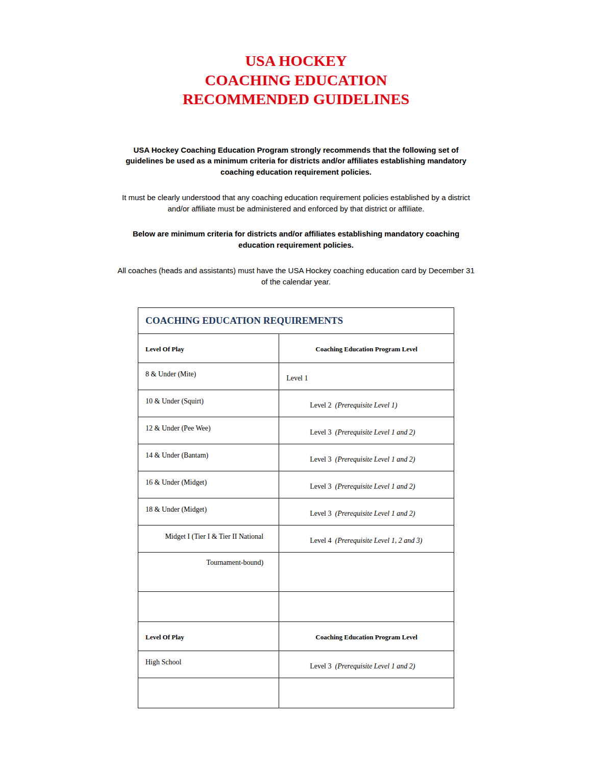USA HOCKEY
COACHING EDUCATION
RECOMMENDED GUIDELINES
USA Hockey Coaching Education Program strongly recommends that the following set of guidelines be used as a minimum criteria for districts and/or affiliates establishing mandatory coaching education requirement policies.
It must be clearly understood that any coaching education requirement policies established by a district and/or affiliate must be administered and enforced by that district or affiliate.
Below are minimum criteria for districts and/or affiliates establishing mandatory coaching education requirement policies.
All coaches (heads and assistants) must have the USA Hockey coaching education card by December 31 of the calendar year.
| COACHING EDUCATION REQUIREMENTS |
| Level Of Play | Coaching Education Program Level |
| 8 & Under (Mite) | Level 1 |
| 10 & Under (Squirt) | Level 2 (Prerequisite Level 1) |
| 12 & Under (Pee Wee) | Level 3 (Prerequisite Level 1 and 2) |
| 14 & Under (Bantam) | Level 3 (Prerequisite Level 1 and 2) |
| 16 & Under (Midget) | Level 3 (Prerequisite Level 1 and 2) |
| 18 & Under (Midget) | Level 3 (Prerequisite Level 1 and 2) |
| Midget I (Tier I & Tier II National | Level 4 (Prerequisite Level 1, 2 and 3) |
| Tournament-bound) | |
| Level Of Play | Coaching Education Program Level |
| High School | Level 3 (Prerequisite Level 1 and 2) |